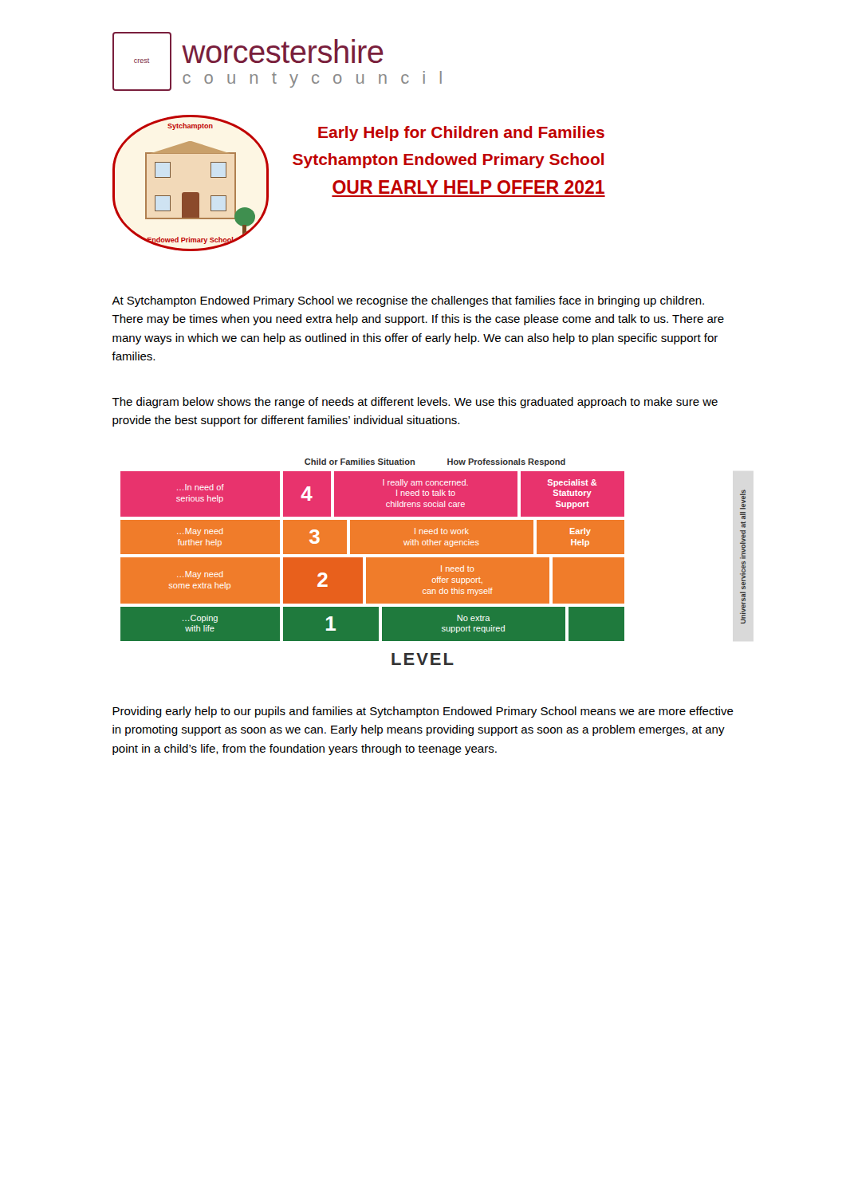crest
worcestershire
c o u n t y c o u n c i l
Sytchampton
Endowed Primary School
Early Help for Children and Families
Sytchampton Endowed Primary School
OUR EARLY HELP OFFER 2021
At Sytchampton Endowed Primary School we recognise the challenges that families face in bringing up children. There may be times when you need extra help and support. If this is the case please come and talk to us. There are many ways in which we can help as outlined in this offer of early help. We can also help to plan specific support for families.
The diagram below shows the range of needs at different levels. We use this graduated approach to make sure we provide the best support for different families’ individual situations.
Child or Families Situation How Professionals Respond
Universal services involved at all levels
…In need of
serious help
4
I really am concerned.
I need to talk to
childrens social care
Specialist &
Statutory
Support
…May need
further help
3
I need to work
with other agencies
Early
Help
…May need
some extra help
2
I need to
offer support,
can do this myself
…Coping
with life
1
No extra
support required
LEVEL
Providing early help to our pupils and families at Sytchampton Endowed Primary School means we are more effective in promoting support as soon as we can. Early help means providing support as soon as a problem emerges, at any point in a child’s life, from the foundation years through to teenage years.